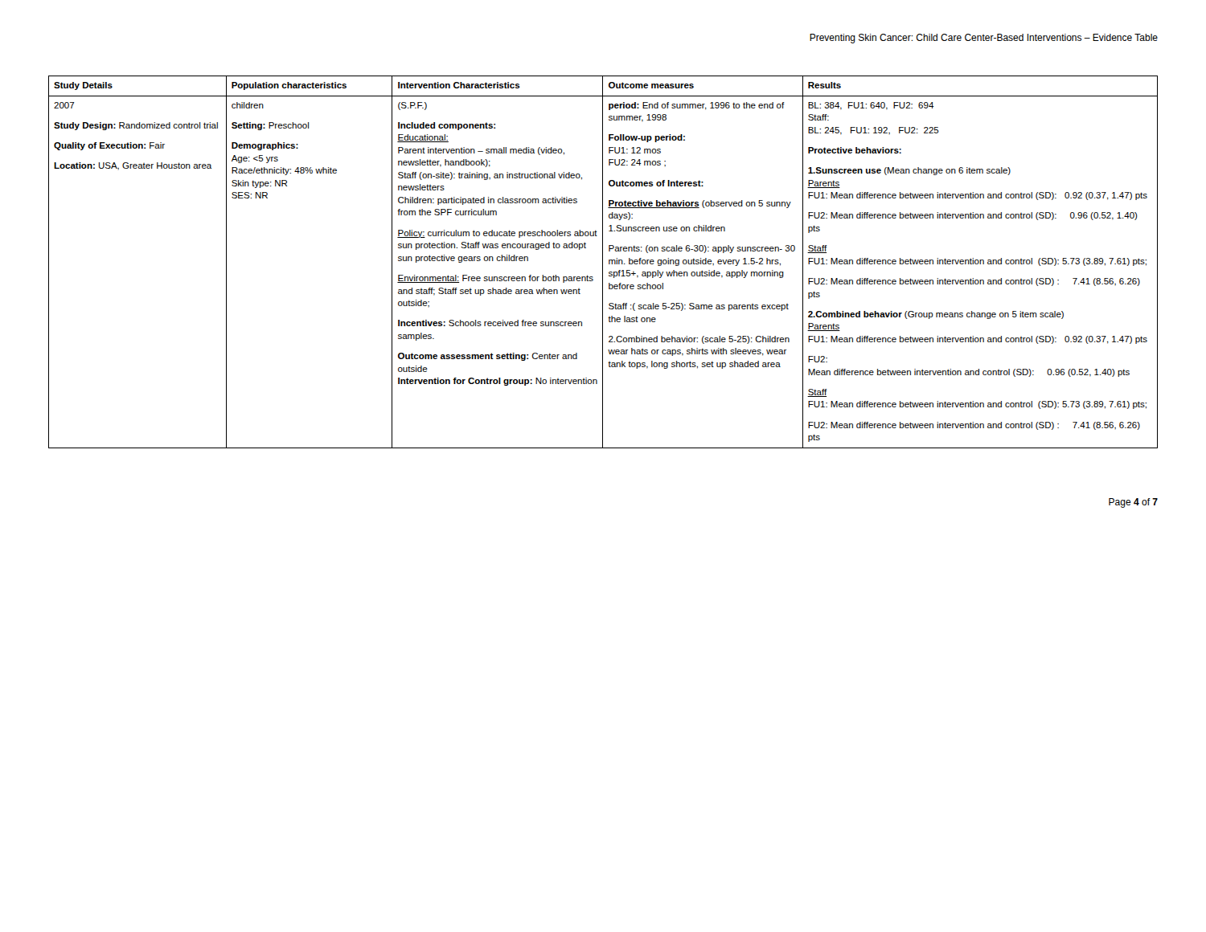Preventing Skin Cancer: Child Care Center-Based Interventions – Evidence Table
| Study Details | Population characteristics | Intervention Characteristics | Outcome measures | Results |
| --- | --- | --- | --- | --- |
| 2007 Study Design: Randomized control trial Quality of Execution: Fair Location: USA, Greater Houston area | children Setting: Preschool Demographics: Age: <5 yrs Race/ethnicity: 48% white Skin type: NR SES: NR | (S.P.F.) Included components: Educational: Parent intervention – small media (video, newsletter, handbook); Staff (on-site): training, an instructional video, newsletters Children: participated in classroom activities from the SPF curriculum Policy: curriculum to educate preschoolers about sun protection. Staff was encouraged to adopt sun protective gears on children Environmental: Free sunscreen for both parents and staff; Staff set up shade area when went outside; Incentives: Schools received free sunscreen samples. Outcome assessment setting: Center and outside Intervention for Control group: No intervention | period: End of summer, 1996 to the end of summer, 1998 Follow-up period: FU1: 12 mos FU2: 24 mos ; Outcomes of Interest: Protective behaviors (observed on 5 sunny days): 1.Sunscreen use on children Parents: (on scale 6-30): apply sunscreen- 30 min. before going outside, every 1.5-2 hrs, spf15+, apply when outside, apply morning before school Staff :( scale 5-25): Same as parents except the last one 2.Combined behavior: (scale 5-25): Children wear hats or caps, shirts with sleeves, wear tank tops, long shorts, set up shaded area | BL: 384, FU1: 640, FU2: 694 Staff: BL: 245, FU1: 192, FU2: 225 Protective behaviors: 1.Sunscreen use (Mean change on 6 item scale) Parents FU1: Mean difference between intervention and control (SD): 0.92 (0.37, 1.47) pts FU2: Mean difference between intervention and control (SD): 0.96 (0.52, 1.40) pts Staff FU1: Mean difference between intervention and control (SD): 5.73 (3.89, 7.61) pts; FU2: Mean difference between intervention and control (SD) : 7.41 (8.56, 6.26) pts 2.Combined behavior (Group means change on 5 item scale) Parents FU1: Mean difference between intervention and control (SD): 0.92 (0.37, 1.47) pts FU2: Mean difference between intervention and control (SD): 0.96 (0.52, 1.40) pts Staff FU1: Mean difference between intervention and control (SD): 5.73 (3.89, 7.61) pts; FU2: Mean difference between intervention and control (SD) : 7.41 (8.56, 6.26) pts |
Page 4 of 7